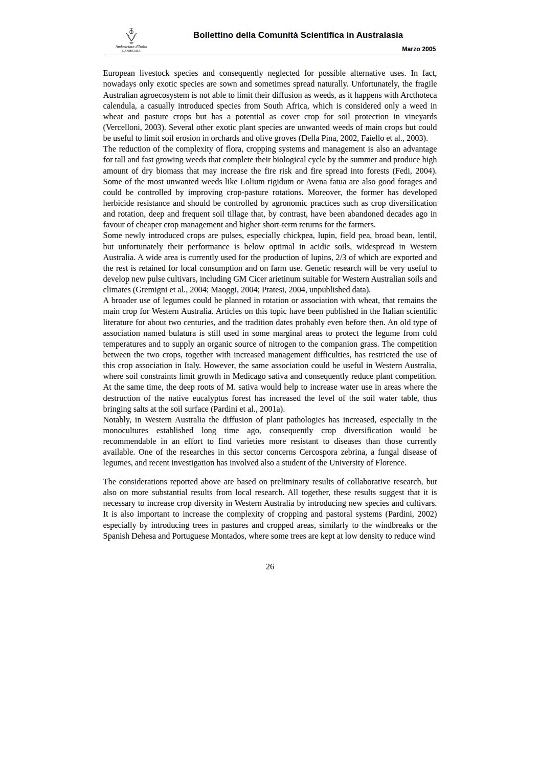Ambasciata d'Italia CANBERRA
Bollettino della Comunità Scientifica in Australasia
Marzo 2005
European livestock species and consequently neglected for possible alternative uses. In fact, nowadays only exotic species are sown and sometimes spread naturally. Unfortunately, the fragile Australian agroecosystem is not able to limit their diffusion as weeds, as it happens with Arcthoteca calendula, a casually introduced species from South Africa, which is considered only a weed in wheat and pasture crops but has a potential as cover crop for soil protection in vineyards (Vercelloni, 2003). Several other exotic plant species are unwanted weeds of main crops but could be useful to limit soil erosion in orchards and olive groves (Della Pina, 2002, Faiello et al., 2003).
The reduction of the complexity of flora, cropping systems and management is also an advantage for tall and fast growing weeds that complete their biological cycle by the summer and produce high amount of dry biomass that may increase the fire risk and fire spread into forests (Fedi, 2004). Some of the most unwanted weeds like Lolium rigidum or Avena fatua are also good forages and could be controlled by improving crop-pasture rotations. Moreover, the former has developed herbicide resistance and should be controlled by agronomic practices such as crop diversification and rotation, deep and frequent soil tillage that, by contrast, have been abandoned decades ago in favour of cheaper crop management and higher short-term returns for the farmers.
Some newly introduced crops are pulses, especially chickpea, lupin, field pea, broad bean, lentil, but unfortunately their performance is below optimal in acidic soils, widespread in Western Australia. A wide area is currently used for the production of lupins, 2/3 of which are exported and the rest is retained for local consumption and on farm use. Genetic research will be very useful to develop new pulse cultivars, including GM Cicer arietinum suitable for Western Australian soils and climates (Gremigni et al., 2004; Maoggi, 2004; Pratesi, 2004, unpublished data).
A broader use of legumes could be planned in rotation or association with wheat, that remains the main crop for Western Australia. Articles on this topic have been published in the Italian scientific literature for about two centuries, and the tradition dates probably even before then. An old type of association named bulatura is still used in some marginal areas to protect the legume from cold temperatures and to supply an organic source of nitrogen to the companion grass. The competition between the two crops, together with increased management difficulties, has restricted the use of this crop association in Italy. However, the same association could be useful in Western Australia, where soil constraints limit growth in Medicago sativa and consequently reduce plant competition. At the same time, the deep roots of M. sativa would help to increase water use in areas where the destruction of the native eucalyptus forest has increased the level of the soil water table, thus bringing salts at the soil surface (Pardini et al., 2001a).
Notably, in Western Australia the diffusion of plant pathologies has increased, especially in the monocultures established long time ago, consequently crop diversification would be recommendable in an effort to find varieties more resistant to diseases than those currently available. One of the researches in this sector concerns Cercospora zebrina, a fungal disease of legumes, and recent investigation has involved also a student of the University of Florence.
The considerations reported above are based on preliminary results of collaborative research, but also on more substantial results from local research. All together, these results suggest that it is necessary to increase crop diversity in Western Australia by introducing new species and cultivars. It is also important to increase the complexity of cropping and pastoral systems (Pardini, 2002) especially by introducing trees in pastures and cropped areas, similarly to the windbreaks or the Spanish Dehesa and Portuguese Montados, where some trees are kept at low density to reduce wind
26